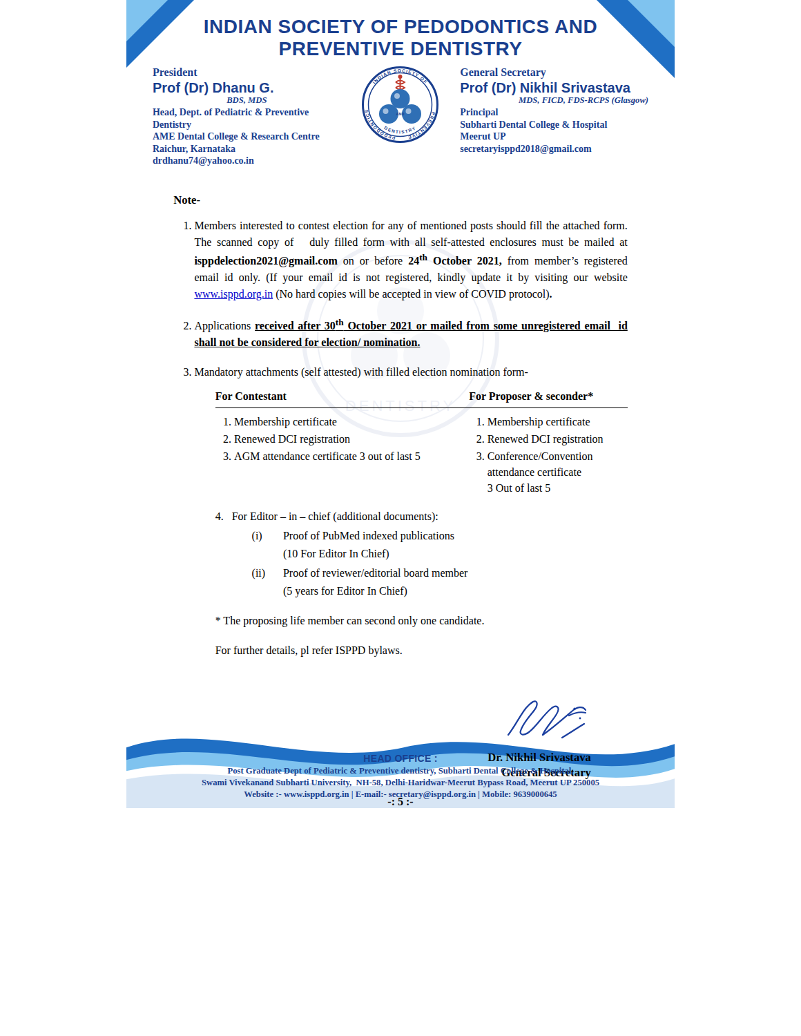DENTISTRY
Indian Society of Pedodontics and
Preventive Dentistry
President
Prof (Dr) Dhanu G.
BDS, MDS
Head, Dept. of Pediatric & Preventive Dentistry
AME Dental College & Research Centre
Raichur, Karnataka
drdhanu74@yahoo.co.in
INDIAN SOCIETY OF PEDODONTICS PREVENTIVE DENTISTRY AND
General Secretary
Prof (Dr) Nikhil Srivastava
MDS, FICD, FDS-RCPS (Glasgow)
Principal
Subharti Dental College & Hospital
Meerut UP
secretaryisppd2018@gmail.com
Note-
Members interested to contest election for any of mentioned posts should fill the attached form. The scanned copy of duly filled form with all self-attested enclosures must be mailed at isppdelection2021@gmail.com on or before 24th October 2021, from member’s registered email id only. (If your email id is not registered, kindly update it by visiting our website www.isppd.org.in (No hard copies will be accepted in view of COVID protocol).
Applications received after 30th October 2021 or mailed from some unregistered email id shall not be considered for election/ nomination.
Mandatory attachments (self attested) with filled election nomination form-
| For Contestant | For Proposer & seconder* |
| --- | --- |
| Membership certificate Renewed DCI registration AGM attendance certificate 3 out of last 5 | Membership certificate Renewed DCI registration Conference/Convention attendance certificate 3 Out of last 5 |
4. For Editor – in – chief (additional documents):
(i)
Proof of PubMed indexed publications
(10 For Editor In Chief)
(ii)
Proof of reviewer/editorial board member
(5 years for Editor In Chief)
* The proposing life member can second only one candidate.
For further details, pl refer ISPPD bylaws.
Dr. Nikhil Srivastava
General Secretary
-: 5 :-
HEAD OFFICE :
Post Graduate Dept of Pediatric & Preventive dentistry, Subharti Dental College & Hospital,
Swami Vivekanand Subharti University, NH-58, Delhi-Haridwar-Meerut Bypass Road, Meerut UP 250005
Website :- www.isppd.org.in | E-mail:- secretary@isppd.org.in | Mobile: 9639000645